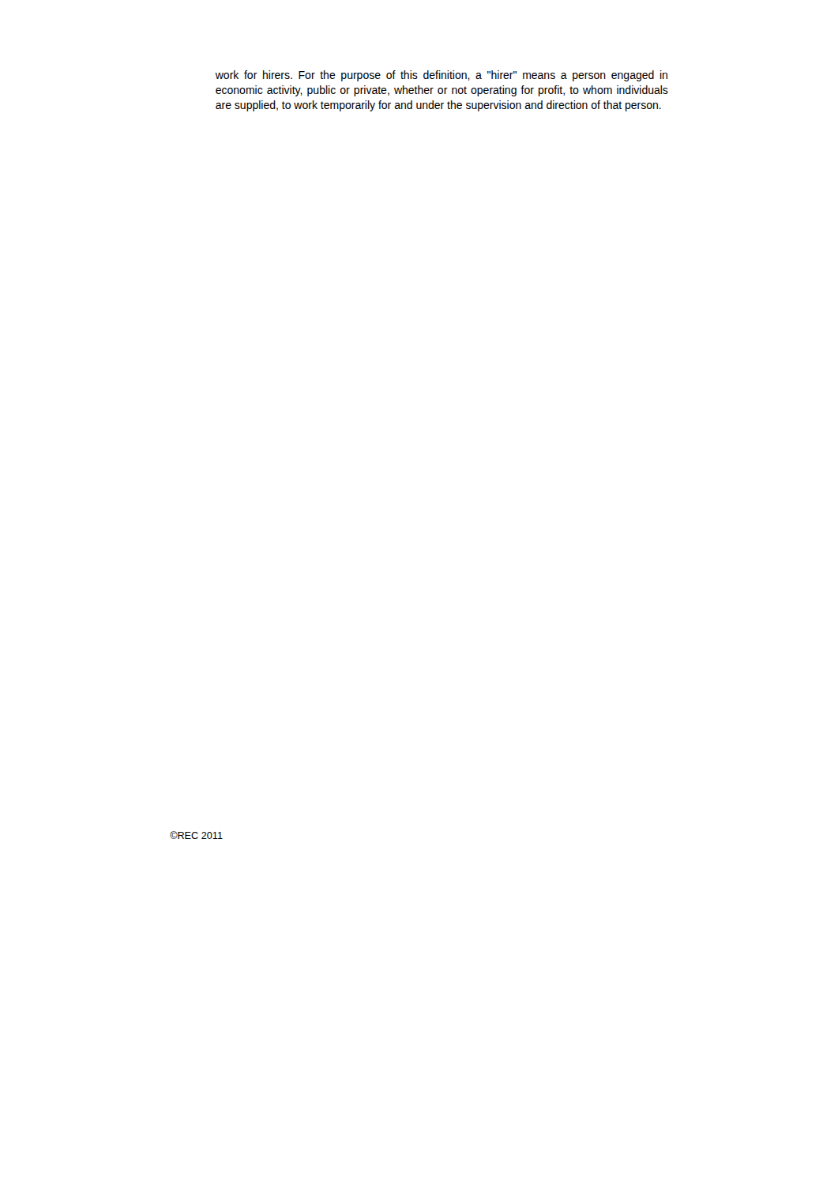work for hirers. For the purpose of this definition, a "hirer" means a person engaged in economic activity, public or private, whether or not operating for profit, to whom individuals are supplied, to work temporarily for and under the supervision and direction of that person.
©REC 2011